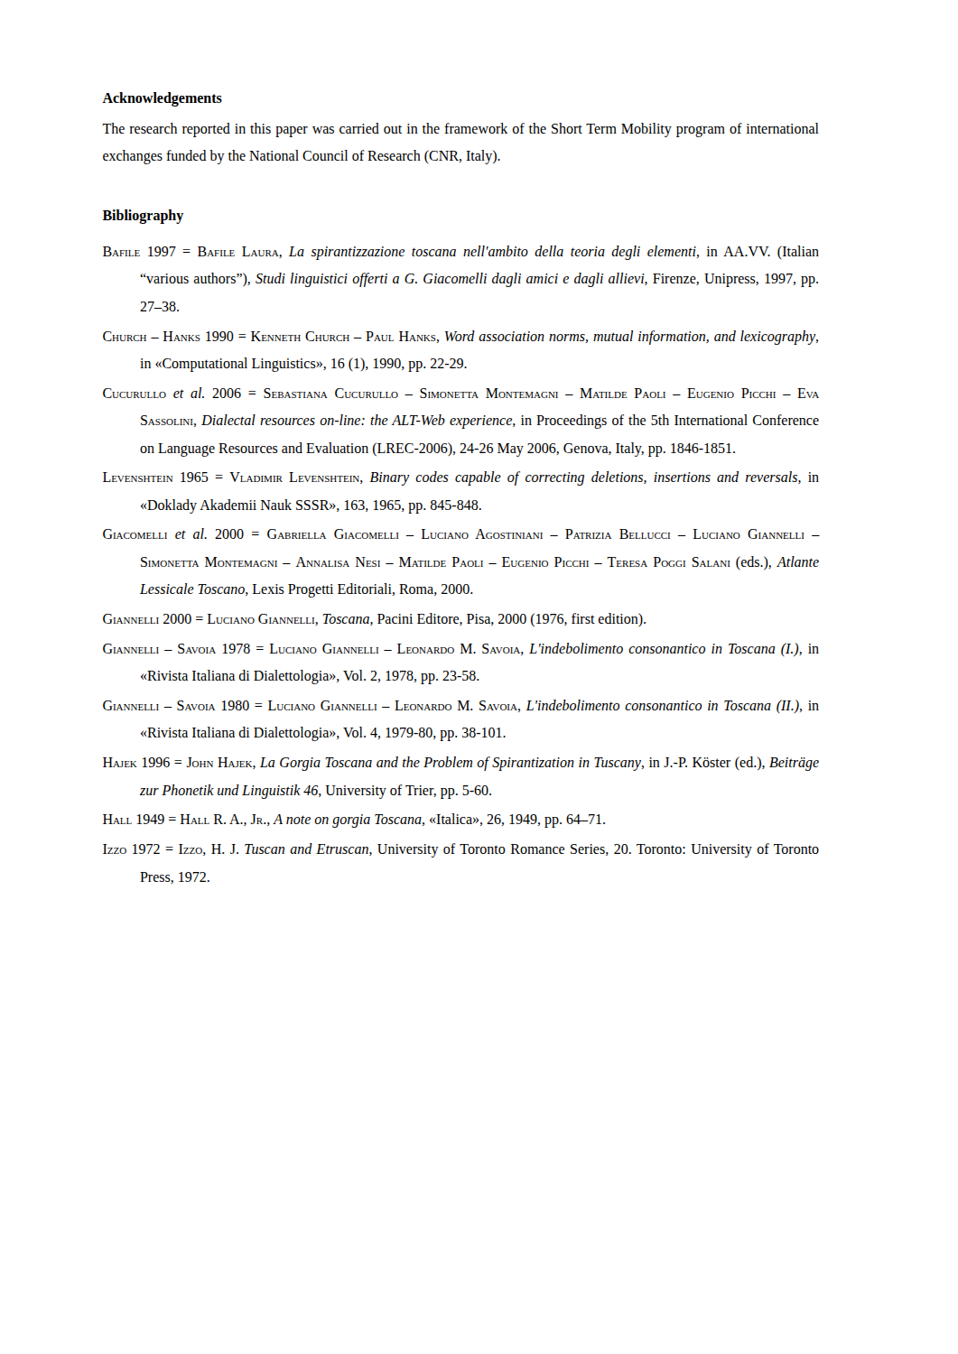Acknowledgements
The research reported in this paper was carried out in the framework of the Short Term Mobility program of international exchanges funded by the National Council of Research (CNR, Italy).
Bibliography
Bafile 1997 = Bafile Laura, La spirantizzazione toscana nell'ambito della teoria degli elementi, in AA.VV. (Italian “various authors”), Studi linguistici offerti a G. Giacomelli dagli amici e dagli allievi, Firenze, Unipress, 1997, pp. 27–38.
Church – Hanks 1990 = Kenneth Church – Paul Hanks, Word association norms, mutual information, and lexicography, in «Computational Linguistics», 16 (1), 1990, pp. 22-29.
Cucurullo et al. 2006 = Sebastiana Cucurullo – Simonetta Montemagni – Matilde Paoli – Eugenio Picchi – Eva Sassolini, Dialectal resources on-line: the ALT-Web experience, in Proceedings of the 5th International Conference on Language Resources and Evaluation (LREC-2006), 24-26 May 2006, Genova, Italy, pp. 1846-1851.
Levenshtein 1965 = Vladimir Levenshtein, Binary codes capable of correcting deletions, insertions and reversals, in «Doklady Akademii Nauk SSSR», 163, 1965, pp. 845-848.
Giacomelli et al. 2000 = Gabriella Giacomelli – Luciano Agostiniani – Patrizia Bellucci – Luciano Giannelli – Simonetta Montemagni – Annalisa Nesi – Matilde Paoli – Eugenio Picchi – Teresa Poggi Salani (eds.), Atlante Lessicale Toscano, Lexis Progetti Editoriali, Roma, 2000.
Giannelli 2000 = Luciano Giannelli, Toscana, Pacini Editore, Pisa, 2000 (1976, first edition).
Giannelli – Savoia 1978 = Luciano Giannelli – Leonardo M. Savoia, L'indebolimento consonantico in Toscana (I.), in «Rivista Italiana di Dialettologia», Vol. 2, 1978, pp. 23-58.
Giannelli – Savoia 1980 = Luciano Giannelli – Leonardo M. Savoia, L'indebolimento consonantico in Toscana (II.), in «Rivista Italiana di Dialettologia», Vol. 4, 1979-80, pp. 38-101.
Hajek 1996 = John Hajek, La Gorgia Toscana and the Problem of Spirantization in Tuscany, in J.-P. Köster (ed.), Beiträge zur Phonetik und Linguistik 46, University of Trier, pp. 5-60.
Hall 1949 = Hall R. A., Jr., A note on gorgia Toscana, «Italica», 26, 1949, pp. 64–71.
Izzo 1972 = Izzo, H. J. Tuscan and Etruscan, University of Toronto Romance Series, 20. Toronto: University of Toronto Press, 1972.